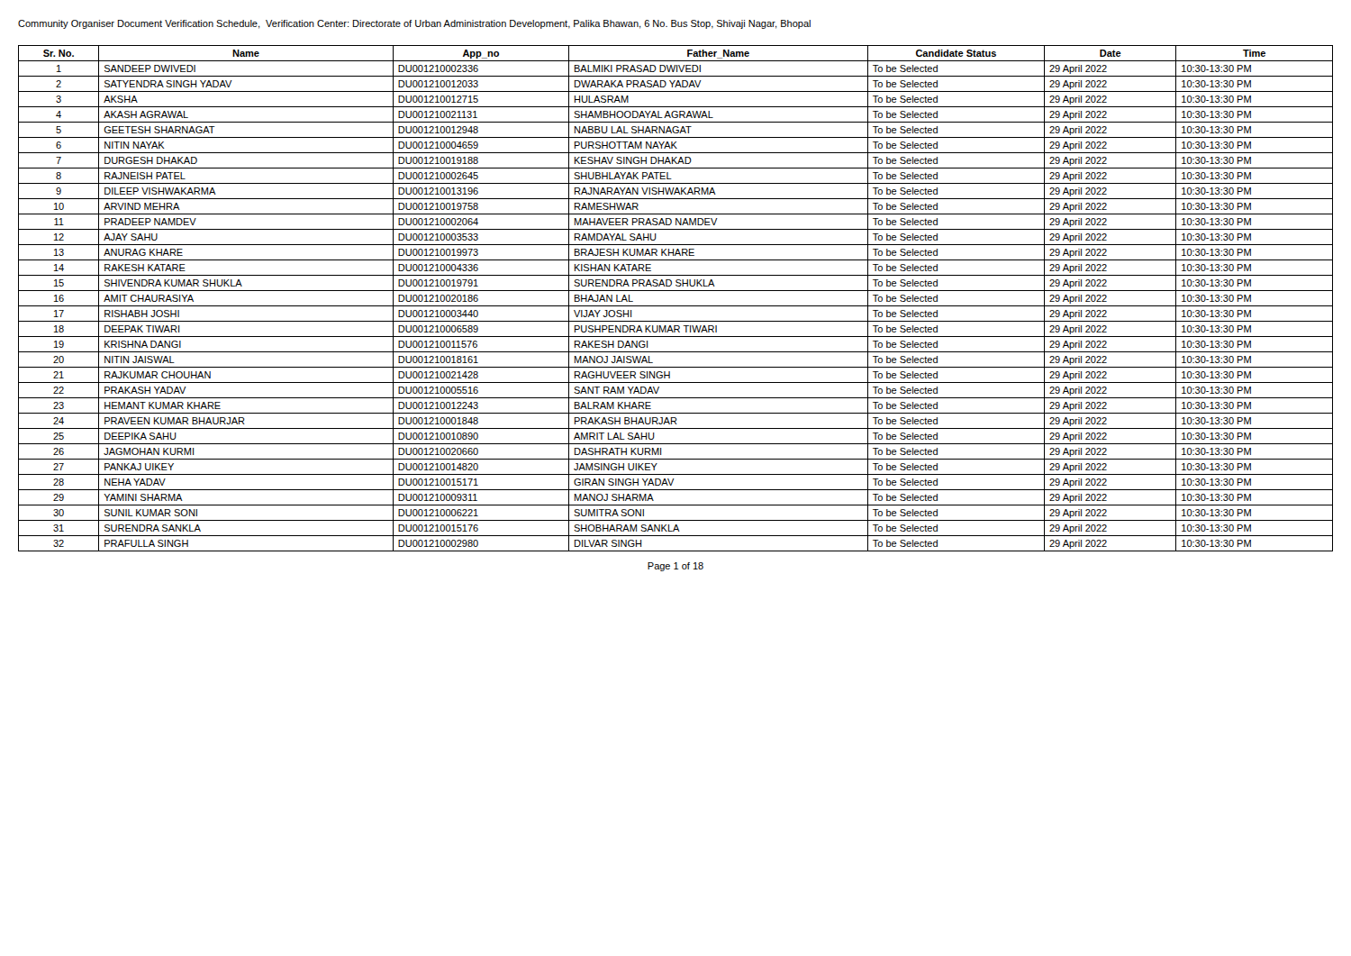Community Organiser Document Verification Schedule, Verification Center: Directorate of Urban Administration Development, Palika Bhawan, 6 No. Bus Stop, Shivaji Nagar, Bhopal
| Sr. No. | Name | App_no | Father_Name | Candidate Status | Date | Time |
| --- | --- | --- | --- | --- | --- | --- |
| 1 | SANDEEP DWIVEDI | DU001210002336 | BALMIKI PRASAD DWIVEDI | To be Selected | 29 April 2022 | 10:30-13:30 PM |
| 2 | SATYENDRA SINGH YADAV | DU001210012033 | DWARAKA PRASAD YADAV | To be Selected | 29 April 2022 | 10:30-13:30 PM |
| 3 | AKSHA | DU001210012715 | HULASRAM | To be Selected | 29 April 2022 | 10:30-13:30 PM |
| 4 | AKASH AGRAWAL | DU001210021131 | SHAMBHOODAYAL AGRAWAL | To be Selected | 29 April 2022 | 10:30-13:30 PM |
| 5 | GEETESH SHARNAGAT | DU001210012948 | NABBU LAL SHARNAGAT | To be Selected | 29 April 2022 | 10:30-13:30 PM |
| 6 | NITIN NAYAK | DU001210004659 | PURSHOTTAM NAYAK | To be Selected | 29 April 2022 | 10:30-13:30 PM |
| 7 | DURGESH DHAKAD | DU001210019188 | KESHAV SINGH DHAKAD | To be Selected | 29 April 2022 | 10:30-13:30 PM |
| 8 | RAJNEISH PATEL | DU001210002645 | SHUBHLAYAK PATEL | To be Selected | 29 April 2022 | 10:30-13:30 PM |
| 9 | DILEEP VISHWAKARMA | DU001210013196 | RAJNARAYAN VISHWAKARMA | To be Selected | 29 April 2022 | 10:30-13:30 PM |
| 10 | ARVIND MEHRA | DU001210019758 | RAMESHWAR | To be Selected | 29 April 2022 | 10:30-13:30 PM |
| 11 | PRADEEP NAMDEV | DU001210002064 | MAHAVEER PRASAD NAMDEV | To be Selected | 29 April 2022 | 10:30-13:30 PM |
| 12 | AJAY SAHU | DU001210003533 | RAMDAYAL SAHU | To be Selected | 29 April 2022 | 10:30-13:30 PM |
| 13 | ANURAG KHARE | DU001210019973 | BRAJESH KUMAR KHARE | To be Selected | 29 April 2022 | 10:30-13:30 PM |
| 14 | RAKESH KATARE | DU001210004336 | KISHAN KATARE | To be Selected | 29 April 2022 | 10:30-13:30 PM |
| 15 | SHIVENDRA KUMAR SHUKLA | DU001210019791 | SURENDRA PRASAD SHUKLA | To be Selected | 29 April 2022 | 10:30-13:30 PM |
| 16 | AMIT CHAURASIYA | DU001210020186 | BHAJAN LAL | To be Selected | 29 April 2022 | 10:30-13:30 PM |
| 17 | RISHABH JOSHI | DU001210003440 | VIJAY JOSHI | To be Selected | 29 April 2022 | 10:30-13:30 PM |
| 18 | DEEPAK TIWARI | DU001210006589 | PUSHPENDRA KUMAR TIWARI | To be Selected | 29 April 2022 | 10:30-13:30 PM |
| 19 | KRISHNA DANGI | DU001210011576 | RAKESH DANGI | To be Selected | 29 April 2022 | 10:30-13:30 PM |
| 20 | NITIN JAISWAL | DU001210018161 | MANOJ JAISWAL | To be Selected | 29 April 2022 | 10:30-13:30 PM |
| 21 | RAJKUMAR CHOUHAN | DU001210021428 | RAGHUVEER SINGH | To be Selected | 29 April 2022 | 10:30-13:30 PM |
| 22 | PRAKASH YADAV | DU001210005516 | SANT RAM YADAV | To be Selected | 29 April 2022 | 10:30-13:30 PM |
| 23 | HEMANT KUMAR KHARE | DU001210012243 | BALRAM KHARE | To be Selected | 29 April 2022 | 10:30-13:30 PM |
| 24 | PRAVEEN KUMAR BHAURJAR | DU001210001848 | PRAKASH BHAURJAR | To be Selected | 29 April 2022 | 10:30-13:30 PM |
| 25 | DEEPIKA SAHU | DU001210010890 | AMRIT LAL SAHU | To be Selected | 29 April 2022 | 10:30-13:30 PM |
| 26 | JAGMOHAN KURMI | DU001210020660 | DASHRATH KURMI | To be Selected | 29 April 2022 | 10:30-13:30 PM |
| 27 | PANKAJ UIKEY | DU001210014820 | JAMSINGH UIKEY | To be Selected | 29 April 2022 | 10:30-13:30 PM |
| 28 | NEHA YADAV | DU001210015171 | GIRAN SINGH YADAV | To be Selected | 29 April 2022 | 10:30-13:30 PM |
| 29 | YAMINI SHARMA | DU001210009311 | MANOJ SHARMA | To be Selected | 29 April 2022 | 10:30-13:30 PM |
| 30 | SUNIL KUMAR SONI | DU001210006221 | SUMITRA SONI | To be Selected | 29 April 2022 | 10:30-13:30 PM |
| 31 | SURENDRA SANKLA | DU001210015176 | SHOBHARAM SANKLA | To be Selected | 29 April 2022 | 10:30-13:30 PM |
| 32 | PRAFULLA SINGH | DU001210002980 | DILVAR SINGH | To be Selected | 29 April 2022 | 10:30-13:30 PM |
Page 1 of 18